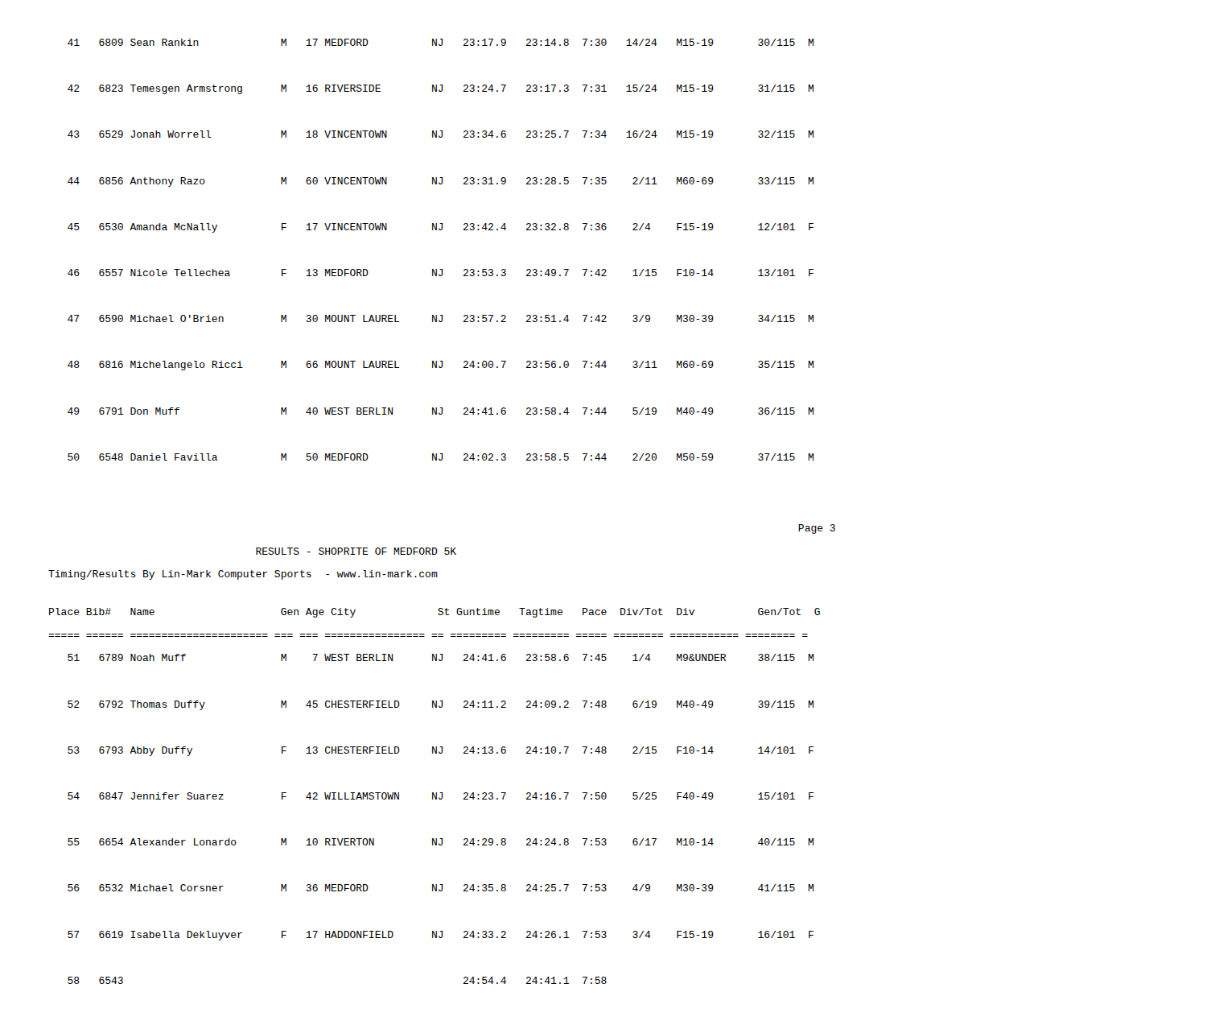41   6809 Sean Rankin             M   17 MEDFORD          NJ   23:17.9   23:14.8  7:30   14/24   M15-19       30/115  M

   42   6823 Temesgen Armstrong      M   16 RIVERSIDE        NJ   23:24.7   23:17.3  7:31   15/24   M15-19       31/115  M

   43   6529 Jonah Worrell           M   18 VINCENTOWN       NJ   23:34.6   23:25.7  7:34   16/24   M15-19       32/115  M

   44   6856 Anthony Razo            M   60 VINCENTOWN       NJ   23:31.9   23:28.5  7:35    2/11   M60-69       33/115  M

   45   6530 Amanda McNally          F   17 VINCENTOWN       NJ   23:42.4   23:32.8  7:36    2/4    F15-19       12/101  F

   46   6557 Nicole Tellechea        F   13 MEDFORD          NJ   23:53.3   23:49.7  7:42    1/15   F10-14       13/101  F

   47   6590 Michael O'Brien         M   30 MOUNT LAUREL     NJ   23:57.2   23:51.4  7:42    3/9    M30-39       34/115  M

   48   6816 Michelangelo Ricci      M   66 MOUNT LAUREL     NJ   24:00.7   23:56.0  7:44    3/11   M60-69       35/115  M

   49   6791 Don Muff                M   40 WEST BERLIN      NJ   24:41.6   23:58.4  7:44    5/19   M40-49       36/115  M

   50   6548 Daniel Favilla          M   50 MEDFORD          NJ   24:02.3   23:58.5  7:44    2/20   M50-59       37/115  M
                                                                    Page 3
                                 RESULTS - SHOPRITE OF MEDFORD 5K
Timing/Results By Lin-Mark Computer Sports  - www.lin-mark.com
Place Bib#   Name                    Gen Age City             St Guntime   Tagtime   Pace  Div/Tot  Div          Gen/Tot  G
===== ====== ====================== === === ================ == ========= ========= ===== ======== =========== ======== =
   51   6789 Noah Muff               M    7 WEST BERLIN      NJ   24:41.6   23:58.6  7:45    1/4    M9&UNDER     38/115  M

   52   6792 Thomas Duffy            M   45 CHESTERFIELD     NJ   24:11.2   24:09.2  7:48    6/19   M40-49       39/115  M

   53   6793 Abby Duffy              F   13 CHESTERFIELD     NJ   24:13.6   24:10.7  7:48    2/15   F10-14       14/101  F

   54   6847 Jennifer Suarez         F   42 WILLIAMSTOWN     NJ   24:23.7   24:16.7  7:50    5/25   F40-49       15/101  F

   55   6654 Alexander Lonardo       M   10 RIVERTON         NJ   24:29.8   24:24.8  7:53    6/17   M10-14       40/115  M

   56   6532 Michael Corsner         M   36 MEDFORD          NJ   24:35.8   24:25.7  7:53    4/9    M30-39       41/115  M

   57   6619 Isabella Dekluyver      F   17 HADDONFIELD      NJ   24:33.2   24:26.1  7:53    3/4    F15-19       16/101  F

   58   6543                                                      24:54.4   24:41.1  7:58